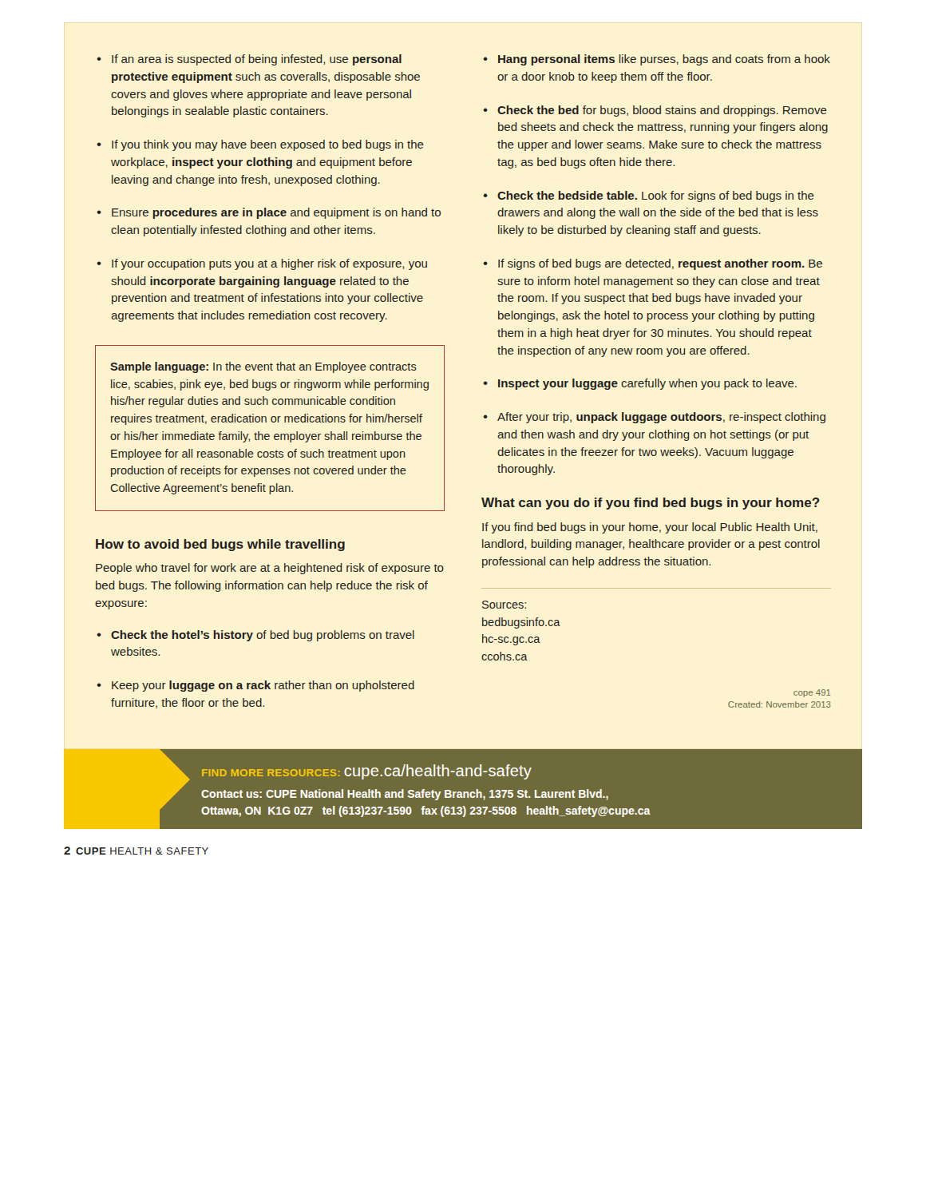If an area is suspected of being infested, use personal protective equipment such as coveralls, disposable shoe covers and gloves where appropriate and leave personal belongings in sealable plastic containers.
If you think you may have been exposed to bed bugs in the workplace, inspect your clothing and equipment before leaving and change into fresh, unexposed clothing.
Ensure procedures are in place and equipment is on hand to clean potentially infested clothing and other items.
If your occupation puts you at a higher risk of exposure, you should incorporate bargaining language related to the prevention and treatment of infestations into your collective agreements that includes remediation cost recovery.
Sample language: In the event that an Employee contracts lice, scabies, pink eye, bed bugs or ringworm while performing his/her regular duties and such communicable condition requires treatment, eradication or medications for him/herself or his/her immediate family, the employer shall reimburse the Employee for all reasonable costs of such treatment upon production of receipts for expenses not covered under the Collective Agreement’s benefit plan.
How to avoid bed bugs while travelling
People who travel for work are at a heightened risk of exposure to bed bugs. The following information can help reduce the risk of exposure:
Check the hotel’s history of bed bug problems on travel websites.
Keep your luggage on a rack rather than on upholstered furniture, the floor or the bed.
Hang personal items like purses, bags and coats from a hook or a door knob to keep them off the floor.
Check the bed for bugs, blood stains and droppings. Remove bed sheets and check the mattress, running your fingers along the upper and lower seams. Make sure to check the mattress tag, as bed bugs often hide there.
Check the bedside table. Look for signs of bed bugs in the drawers and along the wall on the side of the bed that is less likely to be disturbed by cleaning staff and guests.
If signs of bed bugs are detected, request another room. Be sure to inform hotel management so they can close and treat the room. If you suspect that bed bugs have invaded your belongings, ask the hotel to process your clothing by putting them in a high heat dryer for 30 minutes. You should repeat the inspection of any new room you are offered.
Inspect your luggage carefully when you pack to leave.
After your trip, unpack luggage outdoors, re-inspect clothing and then wash and dry your clothing on hot settings (or put delicates in the freezer for two weeks). Vacuum luggage thoroughly.
What can you do if you find bed bugs in your home?
If you find bed bugs in your home, your local Public Health Unit, landlord, building manager, healthcare provider or a pest control professional can help address the situation.
Sources:
bedbugsinfo.ca
hc-sc.gc.ca
ccohs.ca
cope 491
Created: November 2013
Find more resources: cupe.ca/health-and-safety
Contact us: CUPE National Health and Safety Branch, 1375 St. Laurent Blvd.,
Ottawa, ON K1G 0Z7 tel (613)237-1590 fax (613) 237-5508 health_safety@cupe.ca
2 CUPE HEALTH & SAFETY